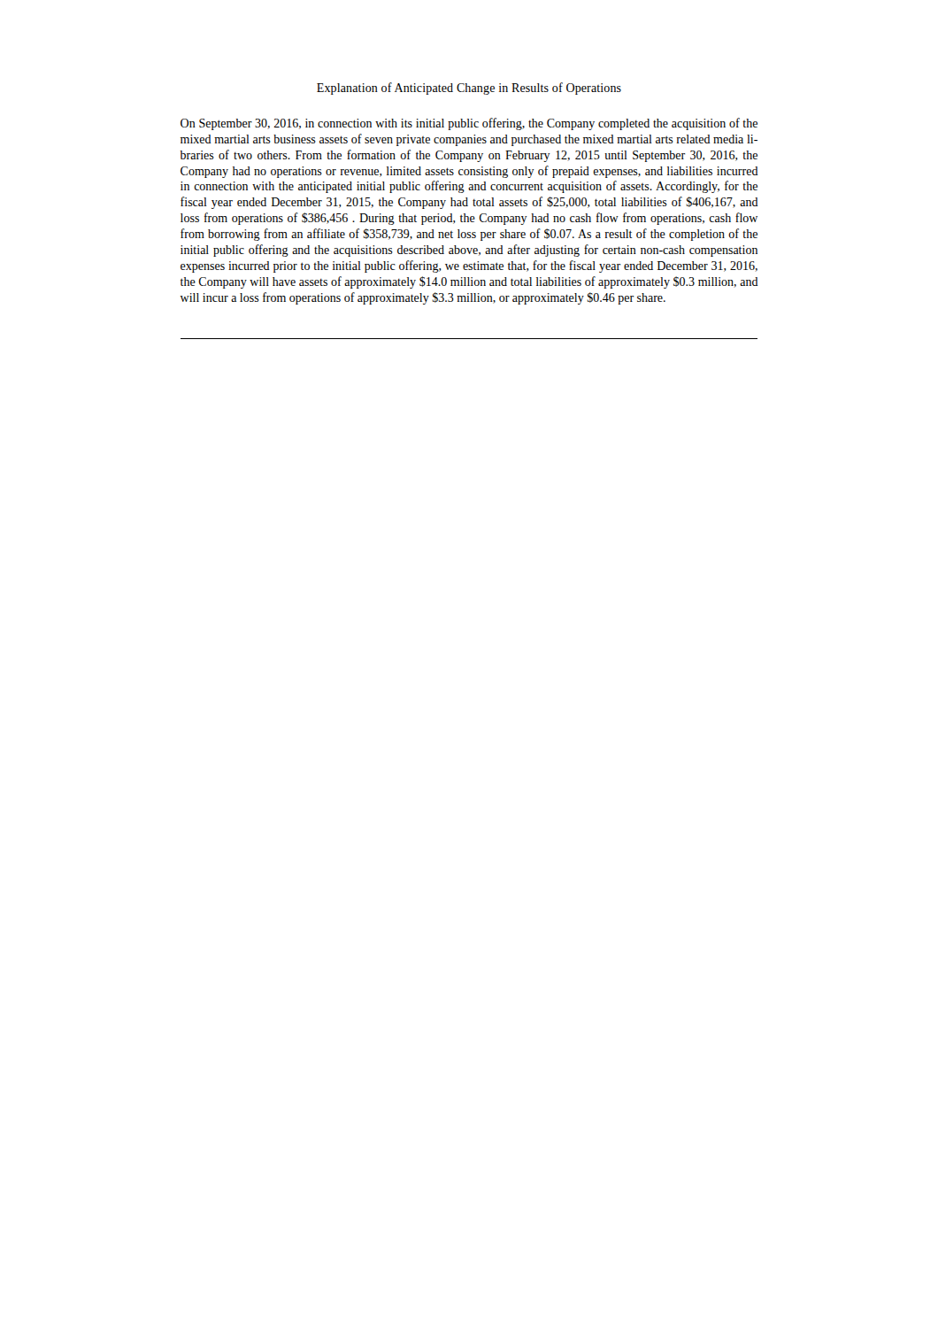Explanation of Anticipated Change in Results of Operations
On September 30, 2016, in connection with its initial public offering, the Company completed the acquisition of the mixed martial arts business assets of seven private companies and purchased the mixed martial arts related media libraries of two others. From the formation of the Company on February 12, 2015 until September 30, 2016, the Company had no operations or revenue, limited assets consisting only of prepaid expenses, and liabilities incurred in connection with the anticipated initial public offering and concurrent acquisition of assets. Accordingly, for the fiscal year ended December 31, 2015, the Company had total assets of $25,000, total liabilities of $406,167, and loss from operations of $386,456 . During that period, the Company had no cash flow from operations, cash flow from borrowing from an affiliate of $358,739, and net loss per share of $0.07. As a result of the completion of the initial public offering and the acquisitions described above, and after adjusting for certain non-cash compensation expenses incurred prior to the initial public offering, we estimate that, for the fiscal year ended December 31, 2016, the Company will have assets of approximately $14.0 million and total liabilities of approximately $0.3 million, and will incur a loss from operations of approximately $3.3 million, or approximately $0.46 per share.